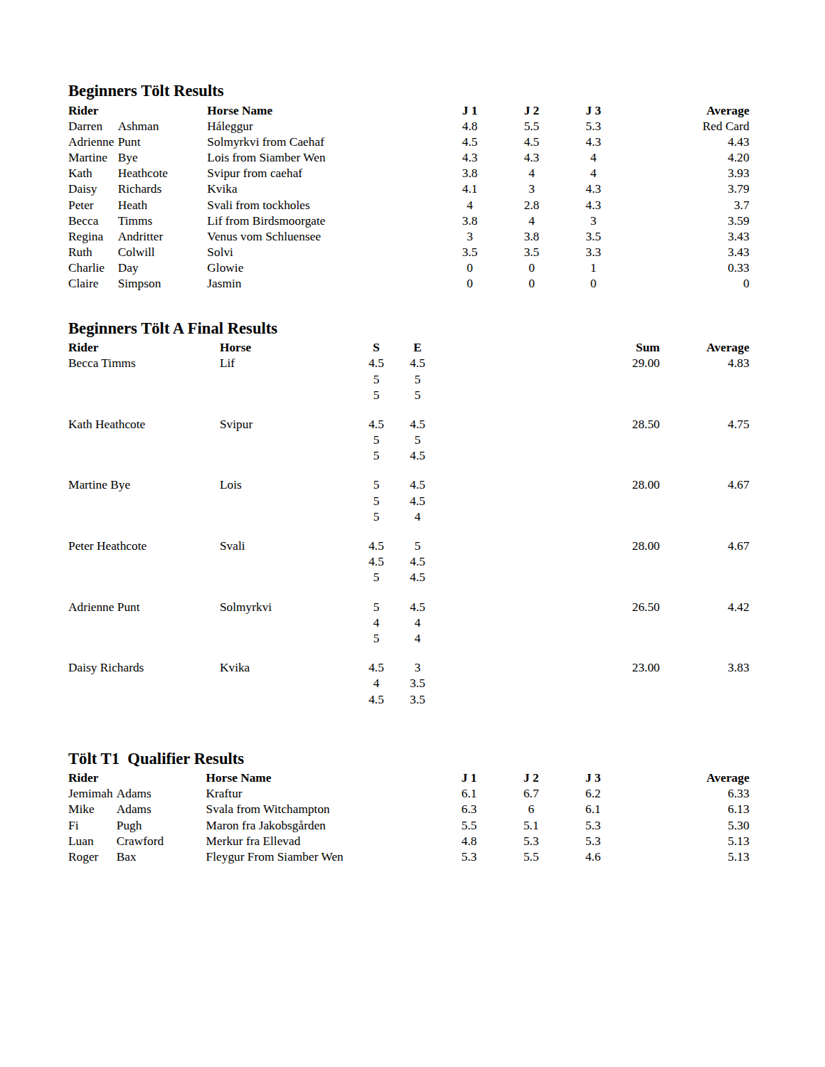Beginners Tölt Results
| Rider | Horse Name | J 1 | J 2 | J 3 | Average |
| --- | --- | --- | --- | --- | --- |
| Darren | Ashman | Háleggur | 4.8 | 5.5 | 5.3 | Red Card |
| Adrienne | Punt | Solmyrkvi from Caehaf | 4.5 | 4.5 | 4.3 | 4.43 |
| Martine | Bye | Lois from Siamber Wen | 4.3 | 4.3 | 4 | 4.20 |
| Kath | Heathcote | Svipur from caehaf | 3.8 | 4 | 4 | 3.93 |
| Daisy | Richards | Kvika | 4.1 | 3 | 4.3 | 3.79 |
| Peter | Heath | Svali from tockholes | 4 | 2.8 | 4.3 | 3.7 |
| Becca | Timms | Lif from Birdsmoorgate | 3.8 | 4 | 3 | 3.59 |
| Regina | Andritter | Venus vom Schluensee | 3 | 3.8 | 3.5 | 3.43 |
| Ruth | Colwill | Solvi | 3.5 | 3.5 | 3.3 | 3.43 |
| Charlie | Day | Glowie | 0 | 0 | 1 | 0.33 |
| Claire | Simpson | Jasmin | 0 | 0 | 0 | 0 |
Beginners Tölt A Final Results
| Rider | Horse | S | E | | Sum | Average |
| --- | --- | --- | --- | --- | --- | --- |
| Becca Timms | Lif | 4.5 5 5 | 4.5 5 5 | | 29.00 | 4.83 |
| Kath Heathcote | Svipur | 4.5 5 5 | 4.5 5 4.5 | | 28.50 | 4.75 |
| Martine Bye | Lois | 5 5 5 | 4.5 4.5 4 | | 28.00 | 4.67 |
| Peter Heathcote | Svali | 4.5 4.5 5 | 5 4.5 4.5 | | 28.00 | 4.67 |
| Adrienne Punt | Solmyrkvi | 5 4 5 | 4.5 4 4 | | 26.50 | 4.42 |
| Daisy Richards | Kvika | 4.5 4 4.5 | 3 3.5 3.5 | | 23.00 | 3.83 |
Tölt T1 Qualifier Results
| Rider | Horse Name | J 1 | J 2 | J 3 | Average |
| --- | --- | --- | --- | --- | --- |
| Jemimah | Adams | Kraftur | 6.1 | 6.7 | 6.2 | 6.33 |
| Mike | Adams | Svala from Witchampton | 6.3 | 6 | 6.1 | 6.13 |
| Fi | Pugh | Maron fra Jakobsgården | 5.5 | 5.1 | 5.3 | 5.30 |
| Luan | Crawford | Merkur fra Ellevad | 4.8 | 5.3 | 5.3 | 5.13 |
| Roger | Bax | Fleygur From Siamber Wen | 5.3 | 5.5 | 4.6 | 5.13 |